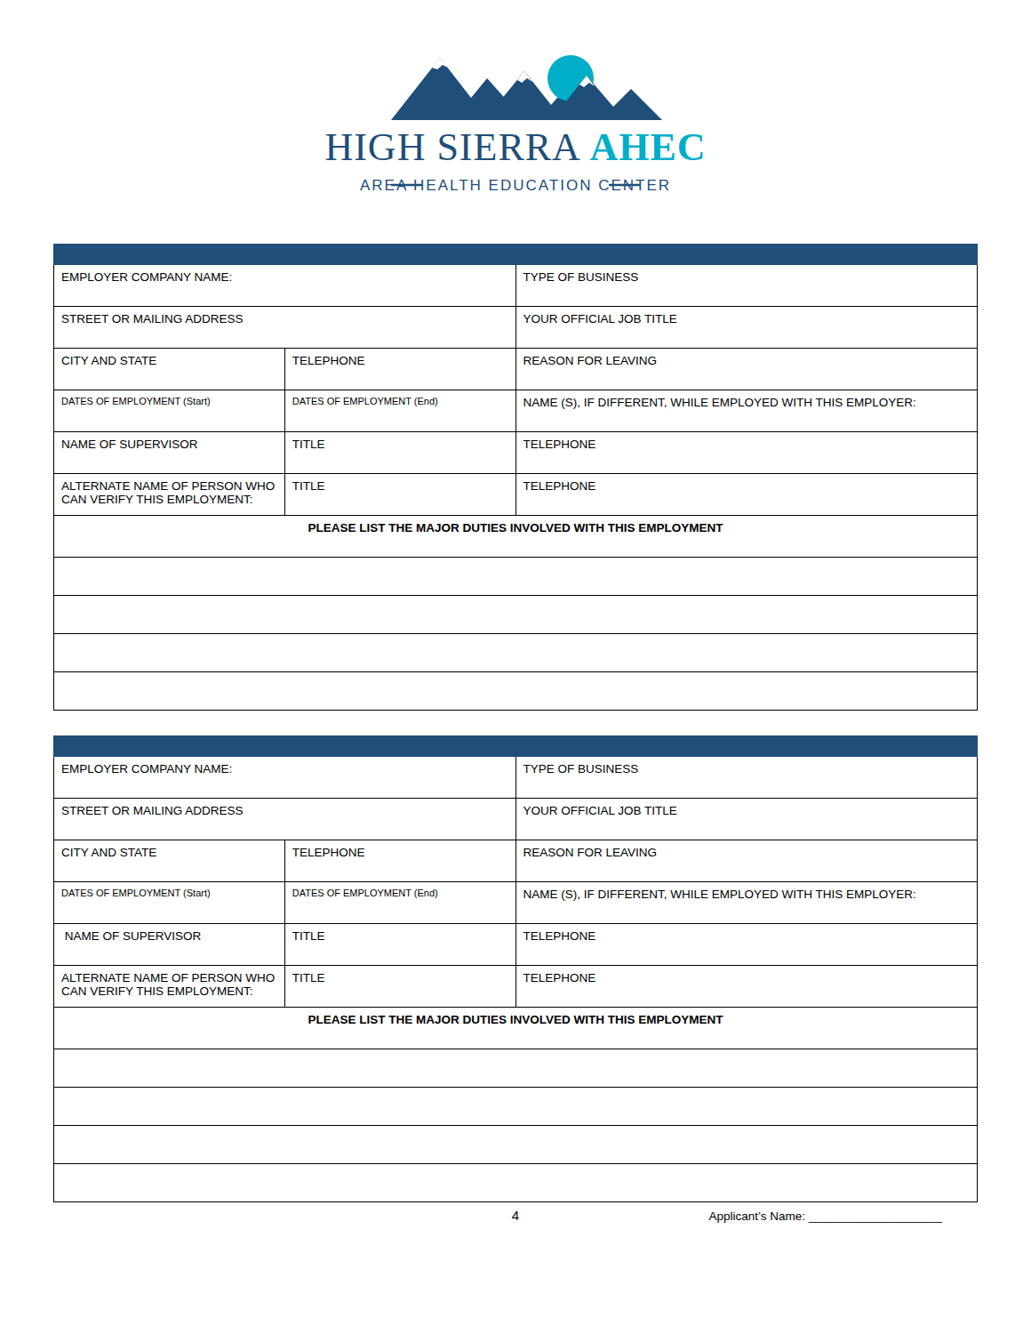HIGH SIERRA AHEC AREA HEALTH EDUCATION CENTER
| EMPLOYER COMPANY NAME: | TYPE OF BUSINESS |
| STREET OR MAILING ADDRESS | YOUR OFFICIAL JOB TITLE |
| CITY AND STATE | TELEPHONE | REASON FOR LEAVING |
| DATES OF EMPLOYMENT (Start) | DATES OF EMPLOYMENT (End) | NAME (S), IF DIFFERENT, WHILE EMPLOYED WITH THIS EMPLOYER: |
| NAME OF SUPERVISOR | TITLE | TELEPHONE |
| ALTERNATE NAME OF PERSON WHO CAN VERIFY THIS EMPLOYMENT: | TITLE | TELEPHONE |
| PLEASE LIST THE MAJOR DUTIES INVOLVED WITH THIS EMPLOYMENT |
| EMPLOYER COMPANY NAME: | TYPE OF BUSINESS |
| STREET OR MAILING ADDRESS | YOUR OFFICIAL JOB TITLE |
| CITY AND STATE | TELEPHONE | REASON FOR LEAVING |
| DATES OF EMPLOYMENT (Start) | DATES OF EMPLOYMENT (End) | NAME (S), IF DIFFERENT, WHILE EMPLOYED WITH THIS EMPLOYER: |
| NAME OF SUPERVISOR | TITLE | TELEPHONE |
| ALTERNATE NAME OF PERSON WHO CAN VERIFY THIS EMPLOYMENT: | TITLE | TELEPHONE |
| PLEASE LIST THE MAJOR DUTIES INVOLVED WITH THIS EMPLOYMENT |
4 Applicant’s Name: ____________________